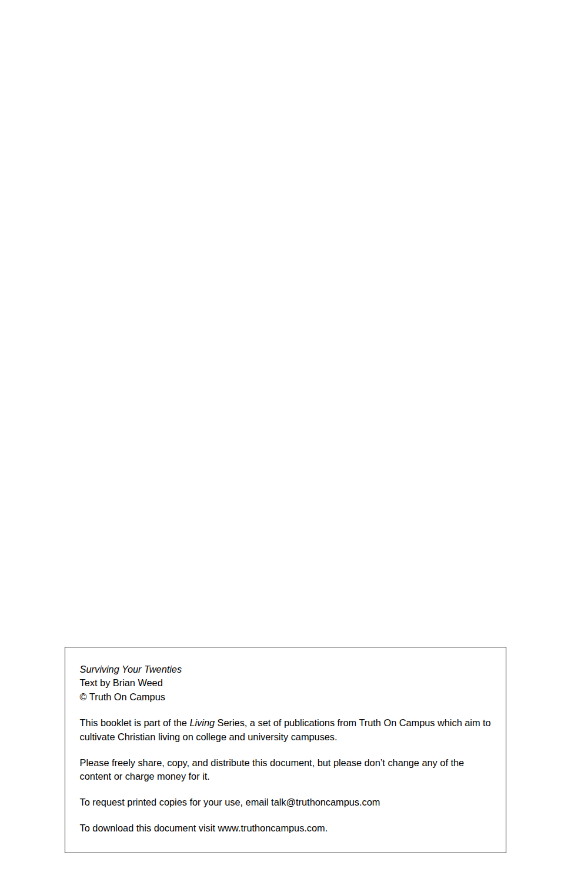Surviving Your Twenties Text by Brian Weed © Truth On Campus
This booklet is part of the Living Series, a set of publications from Truth On Campus which aim to cultivate Christian living on college and university campuses.
Please freely share, copy, and distribute this document, but please don’t change any of the content or charge money for it.
To request printed copies for your use, email talk@truthoncampus.com
To download this document visit www.truthoncampus.com.